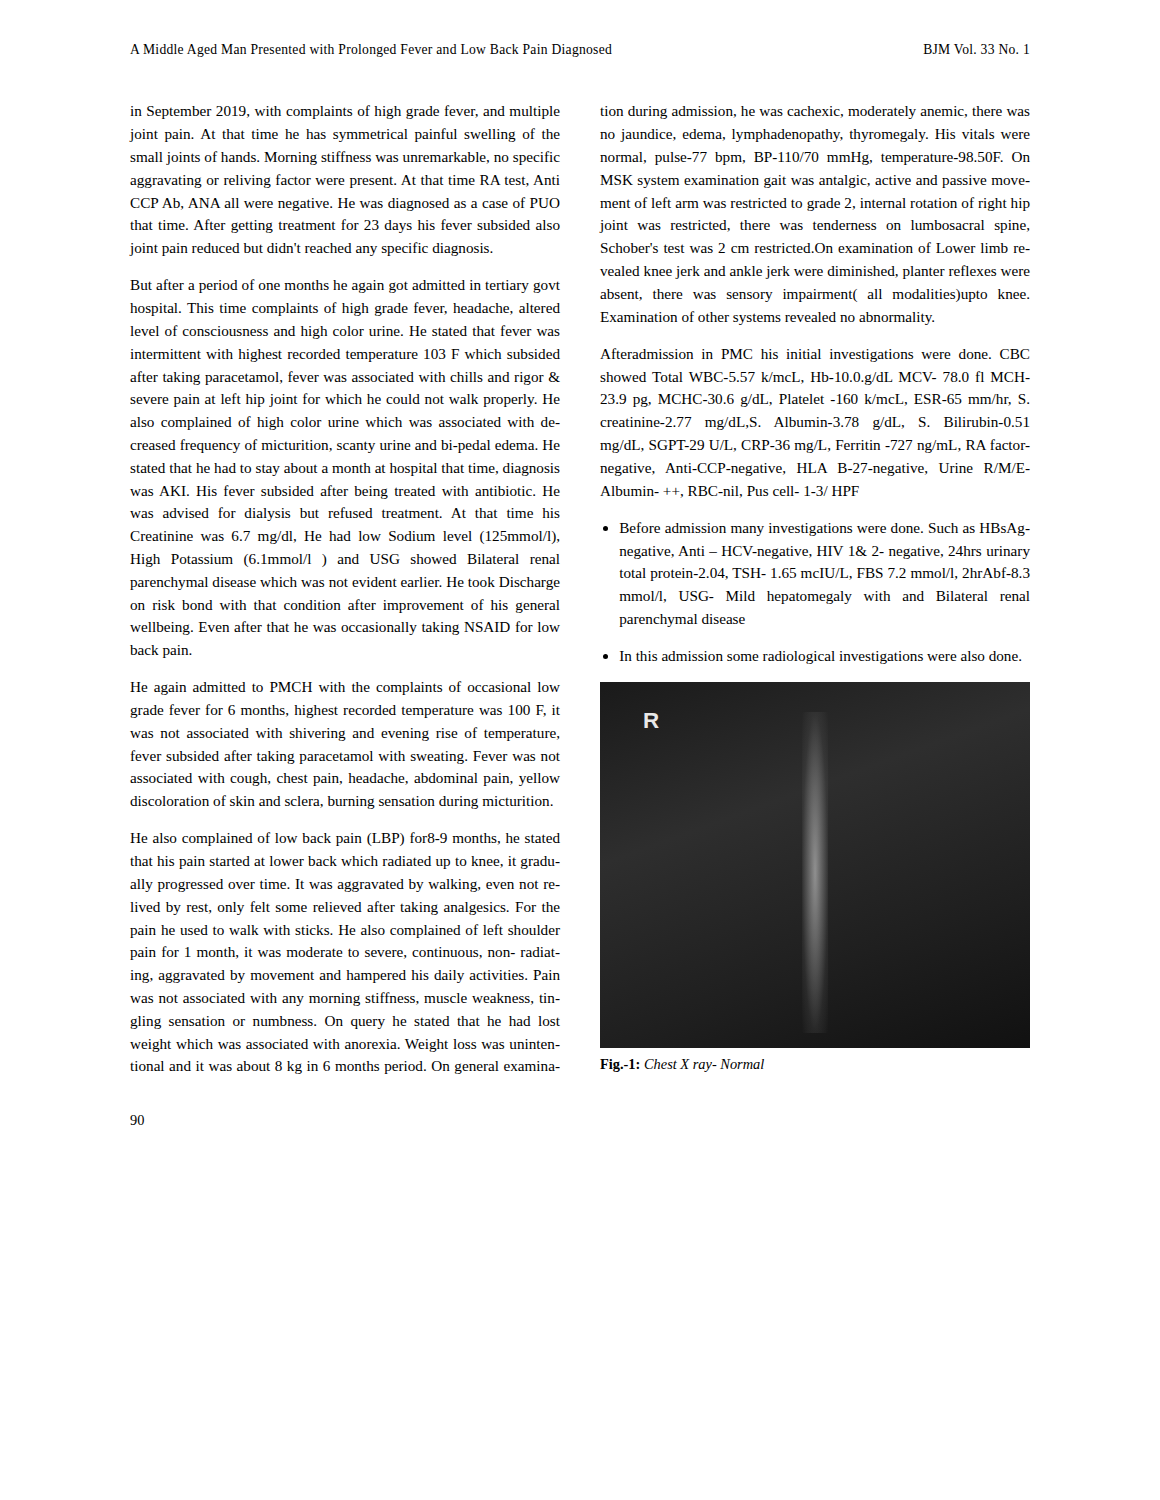A Middle Aged Man Presented with Prolonged Fever and Low Back Pain Diagnosed BJM Vol. 33 No. 1
in September 2019, with complaints of high grade fever, and multiple joint pain. At that time he has symmetrical painful swelling of the small joints of hands. Morning stiffness was unremarkable, no specific aggravating or reliving factor were present. At that time RA test, Anti CCP Ab, ANA all were negative. He was diagnosed as a case of PUO that time. After getting treatment for 23 days his fever subsided also joint pain reduced but didn't reached any specific diagnosis.
But after a period of one months he again got admitted in tertiary govt hospital. This time complaints of high grade fever, headache, altered level of consciousness and high color urine. He stated that fever was intermittent with highest recorded temperature 103 F which subsided after taking paracetamol, fever was associated with chills and rigor & severe pain at left hip joint for which he could not walk properly. He also complained of high color urine which was associated with decreased frequency of micturition, scanty urine and bi-pedal edema. He stated that he had to stay about a month at hospital that time, diagnosis was AKI. His fever subsided after being treated with antibiotic. He was advised for dialysis but refused treatment. At that time his Creatinine was 6.7 mg/dl, He had low Sodium level (125mmol/l), High Potassium (6.1mmol/l ) and USG showed Bilateral renal parenchymal disease which was not evident earlier. He took Discharge on risk bond with that condition after improvement of his general wellbeing. Even after that he was occasionally taking NSAID for low back pain.
He again admitted to PMCH with the complaints of occasional low grade fever for 6 months, highest recorded temperature was 100 F, it was not associated with shivering and evening rise of temperature, fever subsided after taking paracetamol with sweating. Fever was not associated with cough, chest pain, headache, abdominal pain, yellow discoloration of skin and sclera, burning sensation during micturition.
He also complained of low back pain (LBP) for8-9 months, he stated that his pain started at lower back which radiated up to knee, it gradually progressed over time. It was aggravated by walking, even not relived by rest, only felt some relieved after taking analgesics. For the pain he used to walk with sticks. He also complained of left shoulder pain for 1 month, it was moderate to severe, continuous, non- radiating, aggravated by movement and hampered his daily activities. Pain was not associated with any morning stiffness, muscle weakness, tingling sensation or numbness. On query he stated that he had lost weight which was associated with anorexia. Weight loss was unintentional and it was about 8 kg in 6 months period. On general examination during admission, he was cachexic, moderately anemic, there was no jaundice, edema, lymphadenopathy, thyromegaly. His vitals were normal, pulse-77 bpm, BP-110/70 mmHg, temperature-98.50F. On MSK system examination gait was antalgic, active and passive movement of left arm was restricted to grade 2, internal rotation of right hip joint was restricted, there was tenderness on lumbosacral spine, Schober's test was 2 cm restricted.On examination of Lower limb revealed knee jerk and ankle jerk were diminished, planter reflexes were absent, there was sensory impairment( all modalities)upto knee. Examination of other systems revealed no abnormality.
Afteradmission in PMC his initial investigations were done. CBC showed Total WBC-5.57 k/mcL, Hb-10.0.g/dL MCV- 78.0 fl MCH-23.9 pg, MCHC-30.6 g/dL, Platelet -160 k/mcL, ESR-65 mm/hr, S. creatinine-2.77 mg/dL,S. Albumin-3.78 g/dL, S. Bilirubin-0.51 mg/dL, SGPT-29 U/L, CRP-36 mg/L, Ferritin -727 ng/mL, RA factor-negative, Anti-CCP-negative, HLA B-27-negative, Urine R/M/E-Albumin- ++, RBC-nil, Pus cell- 1-3/ HPF
Before admission many investigations were done. Such as HBsAg- negative, Anti – HCV-negative, HIV 1& 2- negative, 24hrs urinary total protein-2.04, TSH- 1.65 mcIU/L, FBS 7.2 mmol/l, 2hrAbf-8.3 mmol/l, USG- Mild hepatomegaly with and Bilateral renal parenchymal disease
In this admission some radiological investigations were also done.
Fig.-1: Chest X ray- Normal
90